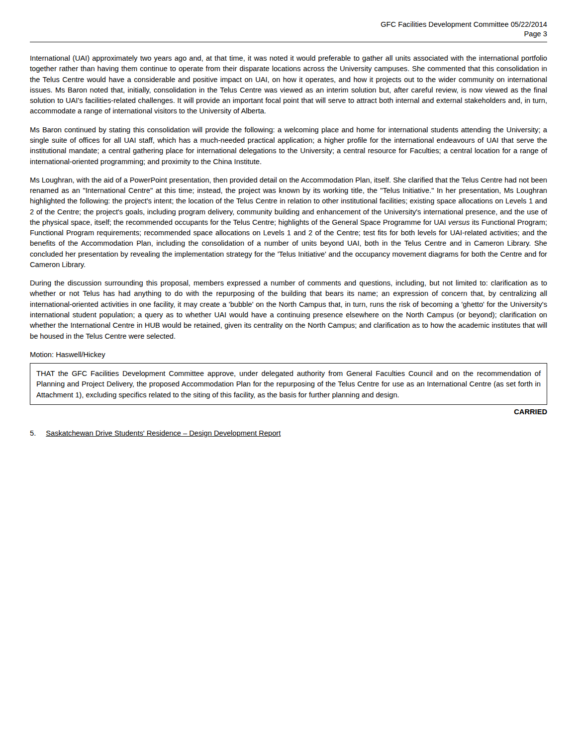GFC Facilities Development Committee 05/22/2014
Page 3
International (UAI) approximately two years ago and, at that time, it was noted it would preferable to gather all units associated with the international portfolio together rather than having them continue to operate from their disparate locations across the University campuses. She commented that this consolidation in the Telus Centre would have a considerable and positive impact on UAI, on how it operates, and how it projects out to the wider community on international issues. Ms Baron noted that, initially, consolidation in the Telus Centre was viewed as an interim solution but, after careful review, is now viewed as the final solution to UAI's facilities-related challenges. It will provide an important focal point that will serve to attract both internal and external stakeholders and, in turn, accommodate a range of international visitors to the University of Alberta.
Ms Baron continued by stating this consolidation will provide the following: a welcoming place and home for international students attending the University; a single suite of offices for all UAI staff, which has a much-needed practical application; a higher profile for the international endeavours of UAI that serve the institutional mandate; a central gathering place for international delegations to the University; a central resource for Faculties; a central location for a range of international-oriented programming; and proximity to the China Institute.
Ms Loughran, with the aid of a PowerPoint presentation, then provided detail on the Accommodation Plan, itself. She clarified that the Telus Centre had not been renamed as an "International Centre" at this time; instead, the project was known by its working title, the "Telus Initiative." In her presentation, Ms Loughran highlighted the following: the project's intent; the location of the Telus Centre in relation to other institutional facilities; existing space allocations on Levels 1 and 2 of the Centre; the project's goals, including program delivery, community building and enhancement of the University's international presence, and the use of the physical space, itself; the recommended occupants for the Telus Centre; highlights of the General Space Programme for UAI versus its Functional Program; Functional Program requirements; recommended space allocations on Levels 1 and 2 of the Centre; test fits for both levels for UAI-related activities; and the benefits of the Accommodation Plan, including the consolidation of a number of units beyond UAI, both in the Telus Centre and in Cameron Library. She concluded her presentation by revealing the implementation strategy for the 'Telus Initiative' and the occupancy movement diagrams for both the Centre and for Cameron Library.
During the discussion surrounding this proposal, members expressed a number of comments and questions, including, but not limited to: clarification as to whether or not Telus has had anything to do with the repurposing of the building that bears its name; an expression of concern that, by centralizing all international-oriented activities in one facility, it may create a 'bubble' on the North Campus that, in turn, runs the risk of becoming a 'ghetto' for the University's international student population; a query as to whether UAI would have a continuing presence elsewhere on the North Campus (or beyond); clarification on whether the International Centre in HUB would be retained, given its centrality on the North Campus; and clarification as to how the academic institutes that will be housed in the Telus Centre were selected.
Motion: Haswell/Hickey
THAT the GFC Facilities Development Committee approve, under delegated authority from General Faculties Council and on the recommendation of Planning and Project Delivery, the proposed Accommodation Plan for the repurposing of the Telus Centre for use as an International Centre (as set forth in Attachment 1), excluding specifics related to the siting of this facility, as the basis for further planning and design.
CARRIED
5. Saskatchewan Drive Students' Residence – Design Development Report